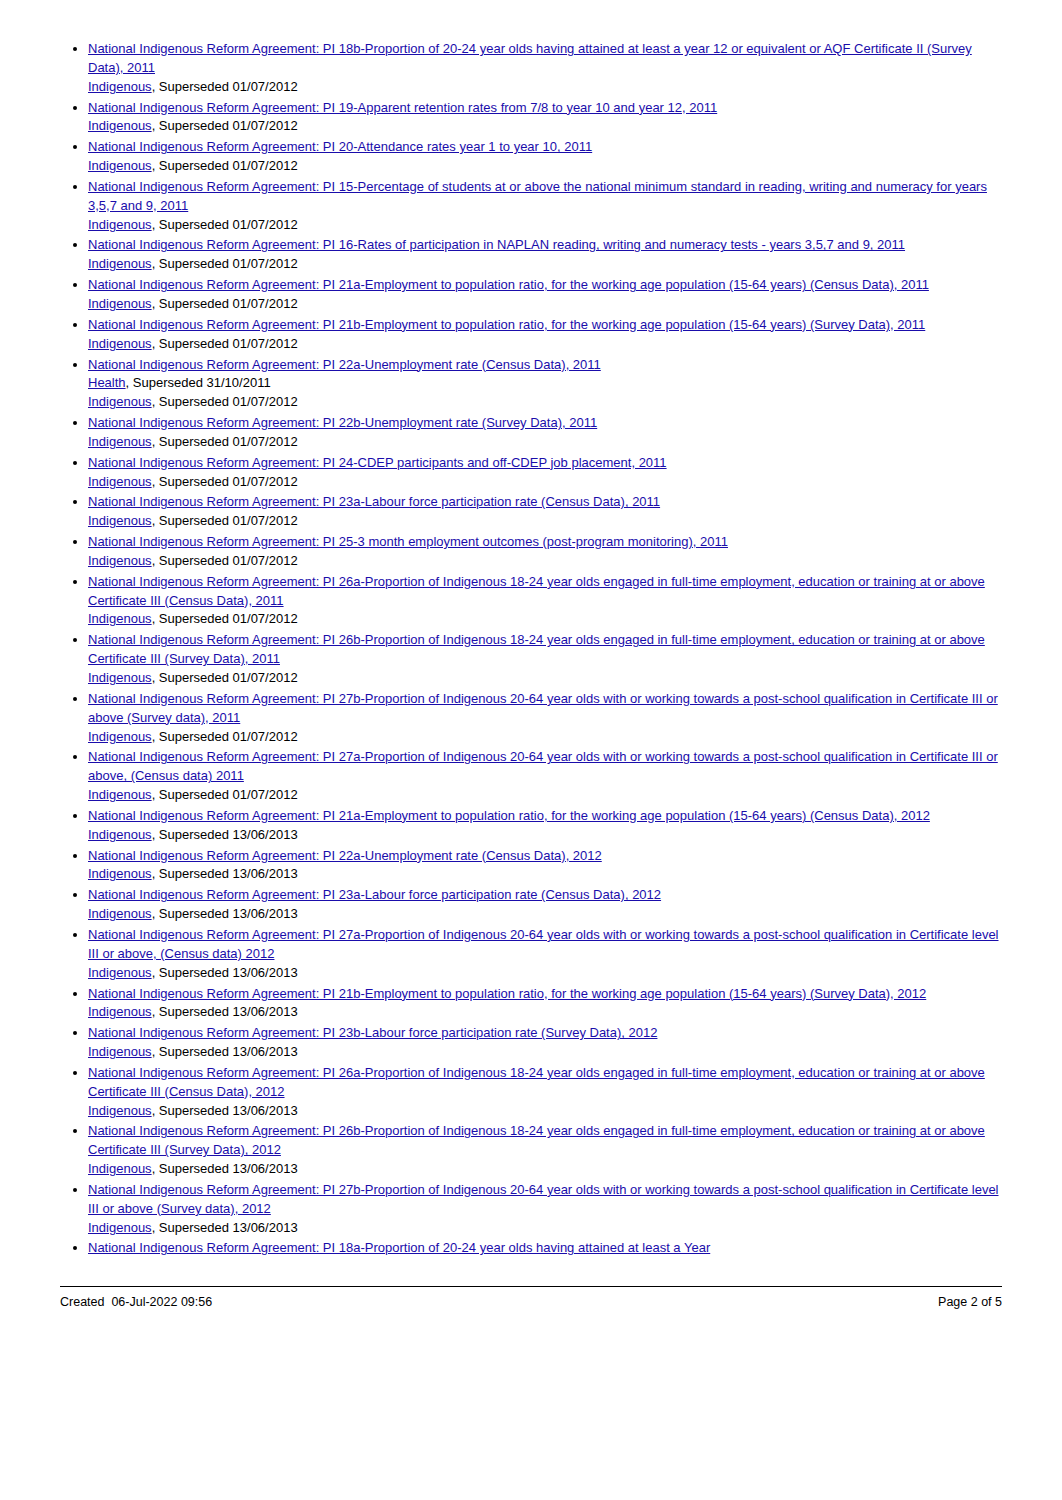National Indigenous Reform Agreement: PI 18b-Proportion of 20-24 year olds having attained at least a year 12 or equivalent or AQF Certificate II (Survey Data), 2011
Indigenous, Superseded 01/07/2012
National Indigenous Reform Agreement: PI 19-Apparent retention rates from 7/8 to year 10 and year 12, 2011
Indigenous, Superseded 01/07/2012
National Indigenous Reform Agreement: PI 20-Attendance rates year 1 to year 10, 2011
Indigenous, Superseded 01/07/2012
National Indigenous Reform Agreement: PI 15-Percentage of students at or above the national minimum standard in reading, writing and numeracy for years 3,5,7 and 9, 2011
Indigenous, Superseded 01/07/2012
National Indigenous Reform Agreement: PI 16-Rates of participation in NAPLAN reading, writing and numeracy tests - years 3,5,7 and 9, 2011
Indigenous, Superseded 01/07/2012
National Indigenous Reform Agreement: PI 21a-Employment to population ratio, for the working age population (15-64 years) (Census Data), 2011
Indigenous, Superseded 01/07/2012
National Indigenous Reform Agreement: PI 21b-Employment to population ratio, for the working age population (15-64 years) (Survey Data), 2011
Indigenous, Superseded 01/07/2012
National Indigenous Reform Agreement: PI 22a-Unemployment rate (Census Data), 2011
Health, Superseded 31/10/2011
Indigenous, Superseded 01/07/2012
National Indigenous Reform Agreement: PI 22b-Unemployment rate (Survey Data), 2011
Indigenous, Superseded 01/07/2012
National Indigenous Reform Agreement: PI 24-CDEP participants and off-CDEP job placement, 2011
Indigenous, Superseded 01/07/2012
National Indigenous Reform Agreement: PI 23a-Labour force participation rate (Census Data), 2011
Indigenous, Superseded 01/07/2012
National Indigenous Reform Agreement: PI 25-3 month employment outcomes (post-program monitoring), 2011
Indigenous, Superseded 01/07/2012
National Indigenous Reform Agreement: PI 26a-Proportion of Indigenous 18-24 year olds engaged in full-time employment, education or training at or above Certificate III (Census Data), 2011
Indigenous, Superseded 01/07/2012
National Indigenous Reform Agreement: PI 26b-Proportion of Indigenous 18-24 year olds engaged in full-time employment, education or training at or above Certificate III (Survey Data), 2011
Indigenous, Superseded 01/07/2012
National Indigenous Reform Agreement: PI 27b-Proportion of Indigenous 20-64 year olds with or working towards a post-school qualification in Certificate III or above (Survey data), 2011
Indigenous, Superseded 01/07/2012
National Indigenous Reform Agreement: PI 27a-Proportion of Indigenous 20-64 year olds with or working towards a post-school qualification in Certificate III or above, (Census data) 2011
Indigenous, Superseded 01/07/2012
National Indigenous Reform Agreement: PI 21a-Employment to population ratio, for the working age population (15-64 years) (Census Data), 2012
Indigenous, Superseded 13/06/2013
National Indigenous Reform Agreement: PI 22a-Unemployment rate (Census Data), 2012
Indigenous, Superseded 13/06/2013
National Indigenous Reform Agreement: PI 23a-Labour force participation rate (Census Data), 2012
Indigenous, Superseded 13/06/2013
National Indigenous Reform Agreement: PI 27a-Proportion of Indigenous 20-64 year olds with or working towards a post-school qualification in Certificate level III or above, (Census data) 2012
Indigenous, Superseded 13/06/2013
National Indigenous Reform Agreement: PI 21b-Employment to population ratio, for the working age population (15-64 years) (Survey Data), 2012
Indigenous, Superseded 13/06/2013
National Indigenous Reform Agreement: PI 23b-Labour force participation rate (Survey Data), 2012
Indigenous, Superseded 13/06/2013
National Indigenous Reform Agreement: PI 26a-Proportion of Indigenous 18-24 year olds engaged in full-time employment, education or training at or above Certificate III (Census Data), 2012
Indigenous, Superseded 13/06/2013
National Indigenous Reform Agreement: PI 26b-Proportion of Indigenous 18-24 year olds engaged in full-time employment, education or training at or above Certificate III (Survey Data), 2012
Indigenous, Superseded 13/06/2013
National Indigenous Reform Agreement: PI 27b-Proportion of Indigenous 20-64 year olds with or working towards a post-school qualification in Certificate level III or above (Survey data), 2012
Indigenous, Superseded 13/06/2013
National Indigenous Reform Agreement: PI 18a-Proportion of 20-24 year olds having attained at least a Year
Created 06-Jul-2022 09:56 Page 2 of 5